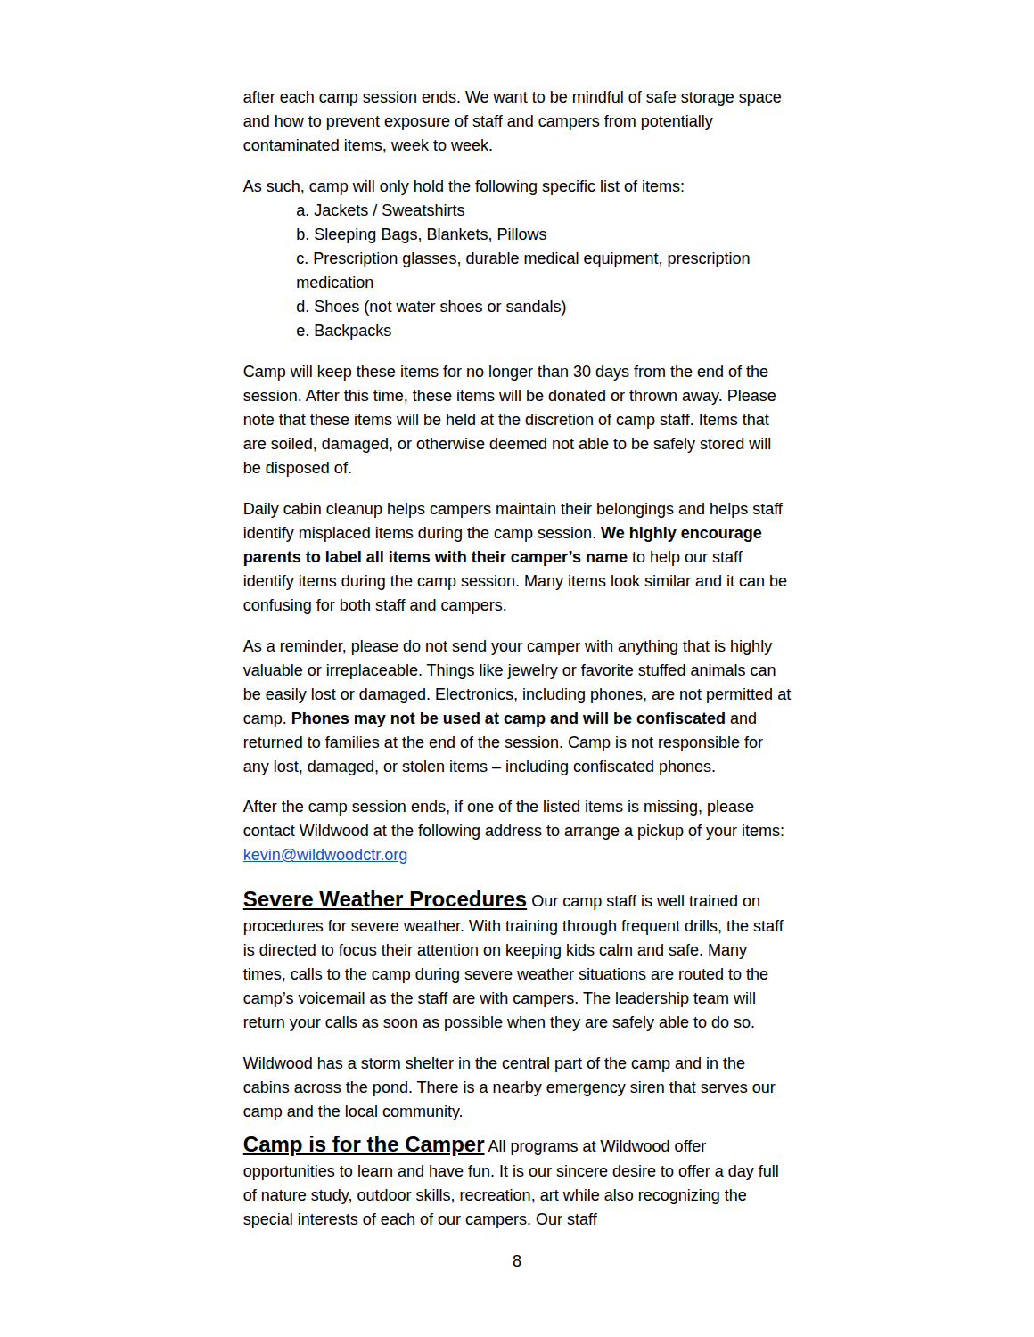after each camp session ends. We want to be mindful of safe storage space and how to prevent exposure of staff and campers from potentially contaminated items, week to week.
As such, camp will only hold the following specific list of items:
a. Jackets / Sweatshirts
b. Sleeping Bags, Blankets, Pillows
c. Prescription glasses, durable medical equipment, prescription medication
d. Shoes (not water shoes or sandals)
e. Backpacks
Camp will keep these items for no longer than 30 days from the end of the session. After this time, these items will be donated or thrown away. Please note that these items will be held at the discretion of camp staff. Items that are soiled, damaged, or otherwise deemed not able to be safely stored will be disposed of.
Daily cabin cleanup helps campers maintain their belongings and helps staff identify misplaced items during the camp session. We highly encourage parents to label all items with their camper’s name to help our staff identify items during the camp session. Many items look similar and it can be confusing for both staff and campers.
As a reminder, please do not send your camper with anything that is highly valuable or irreplaceable. Things like jewelry or favorite stuffed animals can be easily lost or damaged. Electronics, including phones, are not permitted at camp. Phones may not be used at camp and will be confiscated and returned to families at the end of the session. Camp is not responsible for any lost, damaged, or stolen items – including confiscated phones.
After the camp session ends, if one of the listed items is missing, please contact Wildwood at the following address to arrange a pickup of your items: kevin@wildwoodctr.org
Severe Weather Procedures
Our camp staff is well trained on procedures for severe weather. With training through frequent drills, the staff is directed to focus their attention on keeping kids calm and safe. Many times, calls to the camp during severe weather situations are routed to the camp’s voicemail as the staff are with campers. The leadership team will return your calls as soon as possible when they are safely able to do so.
Wildwood has a storm shelter in the central part of the camp and in the cabins across the pond. There is a nearby emergency siren that serves our camp and the local community.
Camp is for the Camper
All programs at Wildwood offer opportunities to learn and have fun. It is our sincere desire to offer a day full of nature study, outdoor skills, recreation, art while also recognizing the special interests of each of our campers. Our staff
8